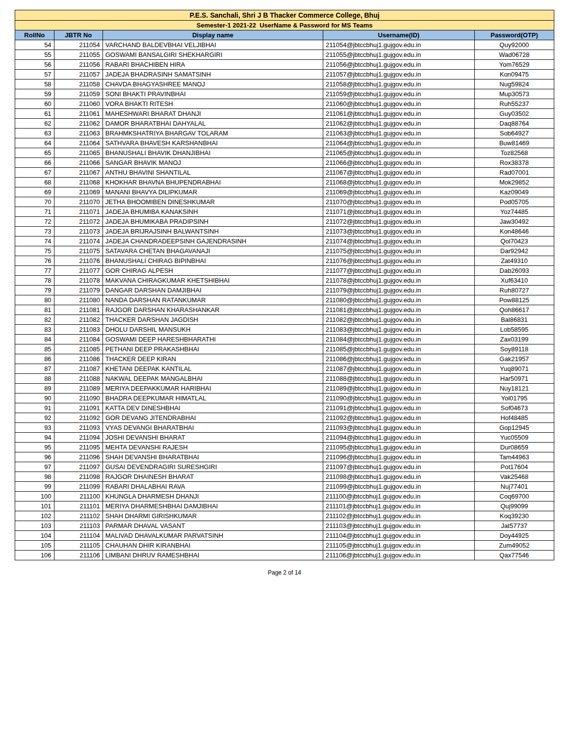| P.E.S. Sanchali, Shri J B Thacker Commerce College, Bhuj |
| --- |
| Semester-1 2021-22 UserName & Password for MS Teams |
| RollNo | JBTR No | Display name | Username(ID) | Password(OTP) |
| 54 | 211054 | VARCHAND BALDEVBHAI VELJIBHAI | 211054@jbtccbhuj1.gujgov.edu.in | Quy92000 |
| 55 | 211055 | GOSWAMI BANSALGIRI SHEKHARGIRI | 211055@jbtccbhuj1.gujgov.edu.in | Wad06728 |
| 56 | 211056 | RABARI BHACHIBEN HIRA | 211056@jbtccbhuj1.gujgov.edu.in | Yom76529 |
| 57 | 211057 | JADEJA BHADRASINH SAMATSINH | 211057@jbtccbhuj1.gujgov.edu.in | Kon09475 |
| 58 | 211058 | CHAVDA BHAGYASHREE MANOJ | 211058@jbtccbhuj1.gujgov.edu.in | Nug59824 |
| 59 | 211059 | SONI BHAKTI PRAVINBHAI | 211059@jbtccbhuj1.gujgov.edu.in | Mup30573 |
| 60 | 211060 | VORA BHAKTI RITESH | 211060@jbtccbhuj1.gujgov.edu.in | Ruh55237 |
| 61 | 211061 | MAHESHWARI BHARAT DHANJI | 211061@jbtccbhuj1.gujgov.edu.in | Guy03502 |
| 62 | 211062 | DAMOR BHARATBHAI DAHYALAL | 211062@jbtccbhuj1.gujgov.edu.in | Daq88764 |
| 63 | 211063 | BRAHMKSHATRIYA BHARGAV TOLARAM | 211063@jbtccbhuj1.gujgov.edu.in | Sob64927 |
| 64 | 211064 | SATHVARA BHAVESH KARSHANBHAI | 211064@jbtccbhuj1.gujgov.edu.in | Buw81469 |
| 65 | 211065 | BHANUSHALI BHAVIK DHANJIBHAI | 211065@jbtccbhuj1.gujgov.edu.in | Toz82568 |
| 66 | 211066 | SANGAR BHAVIK MANOJ | 211066@jbtccbhuj1.gujgov.edu.in | Rox38378 |
| 67 | 211067 | ANTHU BHAVINI SHANTILAL | 211067@jbtccbhuj1.gujgov.edu.in | Rad07001 |
| 68 | 211068 | KHOKHAR BHAVNA BHUPENDRABHAI | 211068@jbtccbhuj1.gujgov.edu.in | Mok29852 |
| 69 | 211069 | MANANI BHAVYA DILIPKUMAR | 211069@jbtccbhuj1.gujgov.edu.in | Kaz09049 |
| 70 | 211070 | JETHA BHOOMIBEN DINESHKUMAR | 211070@jbtccbhuj1.gujgov.edu.in | Pod05705 |
| 71 | 211071 | JADEJA BHUMIBA KANAKSINH | 211071@jbtccbhuj1.gujgov.edu.in | Yoz74485 |
| 72 | 211072 | JADEJA BHUMIKABA PRADIPSINH | 211072@jbtccbhuj1.gujgov.edu.in | Jaw30492 |
| 73 | 211073 | JADEJA BRIJRAJSINH BALWANTSINH | 211073@jbtccbhuj1.gujgov.edu.in | Kon48646 |
| 74 | 211074 | JADEJA CHANDRADEEPSINH GAJENDRASINH | 211074@jbtccbhuj1.gujgov.edu.in | Qol70423 |
| 75 | 211075 | SATAVARA CHETAN BHAGAVANAJI | 211075@jbtccbhuj1.gujgov.edu.in | Dar92942 |
| 76 | 211076 | BHANUSHALI CHIRAG BIPINBHAI | 211076@jbtccbhuj1.gujgov.edu.in | Zat49310 |
| 77 | 211077 | GOR CHIRAG ALPESH | 211077@jbtccbhuj1.gujgov.edu.in | Dab26093 |
| 78 | 211078 | MAKVANA CHIRAGKUMAR KHETSHIBHAI | 211078@jbtccbhuj1.gujgov.edu.in | Xuf63410 |
| 79 | 211079 | DANGAR DARSHAN DAMJIBHAI | 211079@jbtccbhuj1.gujgov.edu.in | Ruh80727 |
| 80 | 211080 | NANDA DARSHAN RATANKUMAR | 211080@jbtccbhuj1.gujgov.edu.in | Pow88125 |
| 81 | 211081 | RAJGOR DARSHAN KHARASHANKAR | 211081@jbtccbhuj1.gujgov.edu.in | Qoh86617 |
| 82 | 211082 | THACKER DARSHAN JAGDISH | 211082@jbtccbhuj1.gujgov.edu.in | Bal86831 |
| 83 | 211083 | DHOLU DARSHIL MANSUKH | 211083@jbtccbhuj1.gujgov.edu.in | Lob58595 |
| 84 | 211084 | GOSWAMI DEEP HARESHBHARATHI | 211084@jbtccbhuj1.gujgov.edu.in | Zax03199 |
| 85 | 211085 | PETHANI DEEP PRAKASHBHAI | 211085@jbtccbhuj1.gujgov.edu.in | Soy89118 |
| 86 | 211086 | THACKER DEEP KIRAN | 211086@jbtccbhuj1.gujgov.edu.in | Gak21957 |
| 87 | 211087 | KHETANI DEEPAK KANTILAL | 211087@jbtccbhuj1.gujgov.edu.in | Yuq89071 |
| 88 | 211088 | NAKWAL DEEPAK MANGALBHAI | 211088@jbtccbhuj1.gujgov.edu.in | Har50971 |
| 89 | 211089 | MERIYA DEEPAKKUMAR HARIBHAI | 211089@jbtccbhuj1.gujgov.edu.in | Nuy18121 |
| 90 | 211090 | BHADRA DEEPKUMAR HIMATLAL | 211090@jbtccbhuj1.gujgov.edu.in | Yol01795 |
| 91 | 211091 | KATTA DEV DINESHBHAI | 211091@jbtccbhuj1.gujgov.edu.in | Sof04673 |
| 92 | 211092 | GOR DEVANG JITENDRABHAI | 211092@jbtccbhuj1.gujgov.edu.in | Hof48485 |
| 93 | 211093 | VYAS DEVANGI BHARATBHAI | 211093@jbtccbhuj1.gujgov.edu.in | Gop12945 |
| 94 | 211094 | JOSHI DEVANSHI BHARAT | 211094@jbtccbhuj1.gujgov.edu.in | Yuc05509 |
| 95 | 211095 | MEHTA DEVANSHI RAJESH | 211095@jbtccbhuj1.gujgov.edu.in | Dur08659 |
| 96 | 211096 | SHAH DEVANSHI BHARATBHAI | 211096@jbtccbhuj1.gujgov.edu.in | Tam44963 |
| 97 | 211097 | GUSAI DEVENDRAGIRI SURESHGIRI | 211097@jbtccbhuj1.gujgov.edu.in | Pot17604 |
| 98 | 211098 | RAJGOR DHAINESH BHARAT | 211098@jbtccbhuj1.gujgov.edu.in | Vak25468 |
| 99 | 211099 | RABARI DHALABHAI RAVA | 211099@jbtccbhuj1.gujgov.edu.in | Nuj77401 |
| 100 | 211100 | KHUNGLA DHARMESH DHANJI | 211100@jbtccbhuj1.gujgov.edu.in | Coq69700 |
| 101 | 211101 | MERIYA DHARMESHBHAI DAMJIBHAI | 211101@jbtccbhuj1.gujgov.edu.in | Quj99099 |
| 102 | 211102 | SHAH DHARMI GIRISHKUMAR | 211102@jbtccbhuj1.gujgov.edu.in | Koq39230 |
| 103 | 211103 | PARMAR DHAVAL VASANT | 211103@jbtccbhuj1.gujgov.edu.in | Jat57737 |
| 104 | 211104 | MALIVAD DHAVALKUMAR PARVATSINH | 211104@jbtccbhuj1.gujgov.edu.in | Doy44925 |
| 105 | 211105 | CHAUHAN DHIR KIRANBHAI | 211105@jbtccbhuj1.gujgov.edu.in | Zum49052 |
| 106 | 211106 | LIMBANI DHRUV RAMESHBHAI | 211106@jbtccbhuj1.gujgov.edu.in | Qax77546 |
Page 2 of 14